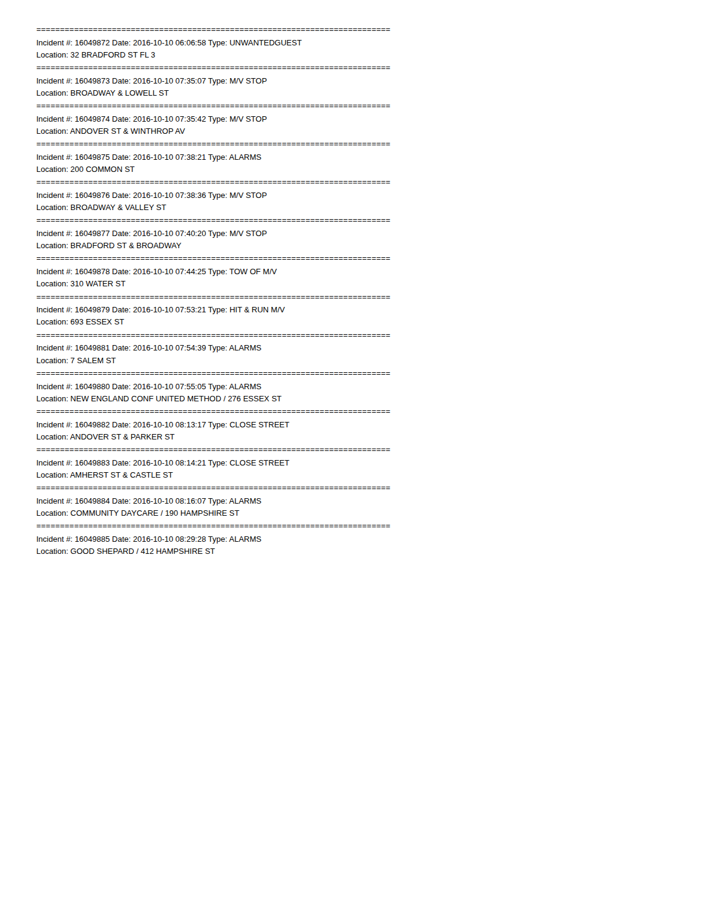===========================================================================
Incident #: 16049872 Date: 2016-10-10 06:06:58 Type: UNWANTEDGUEST
Location: 32 BRADFORD ST FL 3
===========================================================================
Incident #: 16049873 Date: 2016-10-10 07:35:07 Type: M/V STOP
Location: BROADWAY & LOWELL ST
===========================================================================
Incident #: 16049874 Date: 2016-10-10 07:35:42 Type: M/V STOP
Location: ANDOVER ST & WINTHROP AV
===========================================================================
Incident #: 16049875 Date: 2016-10-10 07:38:21 Type: ALARMS
Location: 200 COMMON ST
===========================================================================
Incident #: 16049876 Date: 2016-10-10 07:38:36 Type: M/V STOP
Location: BROADWAY & VALLEY ST
===========================================================================
Incident #: 16049877 Date: 2016-10-10 07:40:20 Type: M/V STOP
Location: BRADFORD ST & BROADWAY
===========================================================================
Incident #: 16049878 Date: 2016-10-10 07:44:25 Type: TOW OF M/V
Location: 310 WATER ST
===========================================================================
Incident #: 16049879 Date: 2016-10-10 07:53:21 Type: HIT & RUN M/V
Location: 693 ESSEX ST
===========================================================================
Incident #: 16049881 Date: 2016-10-10 07:54:39 Type: ALARMS
Location: 7 SALEM ST
===========================================================================
Incident #: 16049880 Date: 2016-10-10 07:55:05 Type: ALARMS
Location: NEW ENGLAND CONF UNITED METHOD / 276 ESSEX ST
===========================================================================
Incident #: 16049882 Date: 2016-10-10 08:13:17 Type: CLOSE STREET
Location: ANDOVER ST & PARKER ST
===========================================================================
Incident #: 16049883 Date: 2016-10-10 08:14:21 Type: CLOSE STREET
Location: AMHERST ST & CASTLE ST
===========================================================================
Incident #: 16049884 Date: 2016-10-10 08:16:07 Type: ALARMS
Location: COMMUNITY DAYCARE / 190 HAMPSHIRE ST
===========================================================================
Incident #: 16049885 Date: 2016-10-10 08:29:28 Type: ALARMS
Location: GOOD SHEPARD / 412 HAMPSHIRE ST